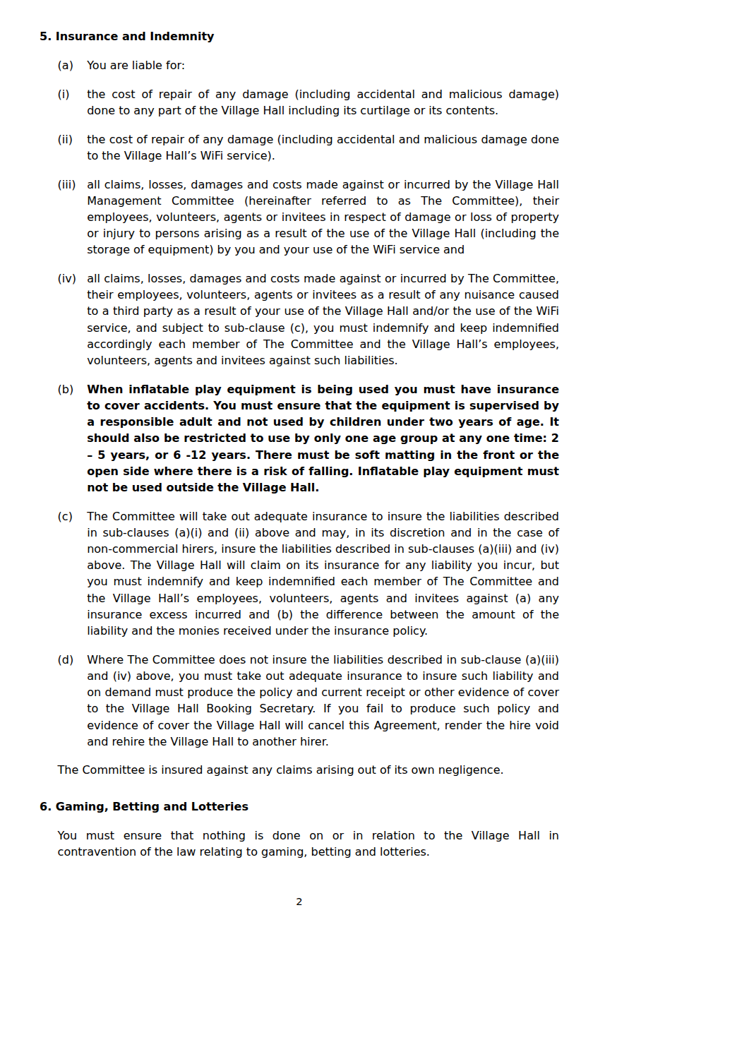5. Insurance and Indemnity
(a) You are liable for:
(i) the cost of repair of any damage (including accidental and malicious damage) done to any part of the Village Hall including its curtilage or its contents.
(ii) the cost of repair of any damage (including accidental and malicious damage done to the Village Hall’s WiFi service).
(iii) all claims, losses, damages and costs made against or incurred by the Village Hall Management Committee (hereinafter referred to as The Committee), their employees, volunteers, agents or invitees in respect of damage or loss of property or injury to persons arising as a result of the use of the Village Hall (including the storage of equipment) by you and your use of the WiFi service and
(iv) all claims, losses, damages and costs made against or incurred by The Committee, their employees, volunteers, agents or invitees as a result of any nuisance caused to a third party as a result of your use of the Village Hall and/or the use of the WiFi service, and subject to sub-clause (c), you must indemnify and keep indemnified accordingly each member of The Committee and the Village Hall’s employees, volunteers, agents and invitees against such liabilities.
(b) When inflatable play equipment is being used you must have insurance to cover accidents. You must ensure that the equipment is supervised by a responsible adult and not used by children under two years of age. It should also be restricted to use by only one age group at any one time: 2 – 5 years, or 6 -12 years. There must be soft matting in the front or the open side where there is a risk of falling. Inflatable play equipment must not be used outside the Village Hall.
(c) The Committee will take out adequate insurance to insure the liabilities described in sub-clauses (a)(i) and (ii) above and may, in its discretion and in the case of non-commercial hirers, insure the liabilities described in sub-clauses (a)(iii) and (iv) above. The Village Hall will claim on its insurance for any liability you incur, but you must indemnify and keep indemnified each member of The Committee and the Village Hall’s employees, volunteers, agents and invitees against (a) any insurance excess incurred and (b) the difference between the amount of the liability and the monies received under the insurance policy.
(d) Where The Committee does not insure the liabilities described in sub-clause (a)(iii) and (iv) above, you must take out adequate insurance to insure such liability and on demand must produce the policy and current receipt or other evidence of cover to the Village Hall Booking Secretary. If you fail to produce such policy and evidence of cover the Village Hall will cancel this Agreement, render the hire void and rehire the Village Hall to another hirer.
The Committee is insured against any claims arising out of its own negligence.
6. Gaming, Betting and Lotteries
You must ensure that nothing is done on or in relation to the Village Hall in contravention of the law relating to gaming, betting and lotteries.
2